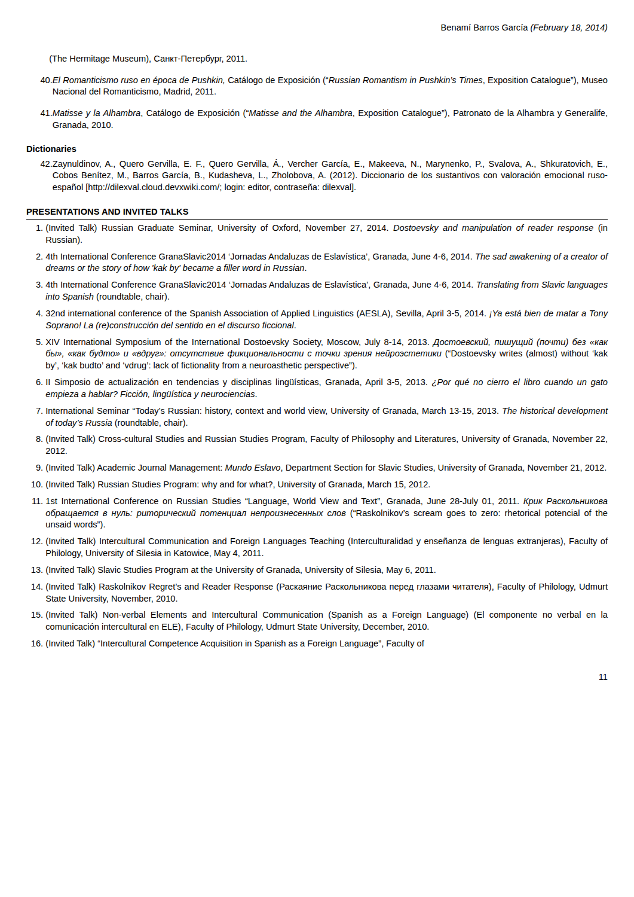Benamí Barros García (February 18, 2014)
(The Hermitage Museum), Санкт-Петербург, 2011.
40. El Romanticismo ruso en época de Pushkin, Catálogo de Exposición (“Russian Romantism in Pushkin’s Times, Exposition Catalogue”), Museo Nacional del Romanticismo, Madrid, 2011.
41. Matisse y la Alhambra, Catálogo de Exposición (“Matisse and the Alhambra, Exposition Catalogue”), Patronato de la Alhambra y Generalife, Granada, 2010.
Dictionaries
42. Zaynuldinov, A., Quero Gervilla, E. F., Quero Gervilla, Á., Vercher García, E., Makeeva, N., Marynenko, P., Svalova, A., Shkuratovich, E., Cobos Benítez, M., Barros García, B., Kudasheva, L., Zholobova, A. (2012). Diccionario de los sustantivos con valoración emocional ruso-español [http://dilexval.cloud.devxwiki.com/; login: editor, contraseña: dilexval].
Presentations and Invited Talks
(Invited Talk) Russian Graduate Seminar, University of Oxford, November 27, 2014. Dostoevsky and manipulation of reader response (in Russian).
4th International Conference GranaSlavic2014 ‘Jornadas Andaluzas de Eslavística’, Granada, June 4-6, 2014. The sad awakening of a creator of dreams or the story of how 'kak by' became a filler word in Russian.
4th International Conference GranaSlavic2014 ‘Jornadas Andaluzas de Eslavística’, Granada, June 4-6, 2014. Translating from Slavic languages into Spanish (roundtable, chair).
32nd international conference of the Spanish Association of Applied Linguistics (AESLA), Sevilla, April 3-5, 2014. ¡Ya está bien de matar a Tony Soprano! La (re)construcción del sentido en el discurso ficcional.
XIV International Symposium of the International Dostoevsky Society, Moscow, July 8-14, 2013. Достоевский, пишущий (почти) без «как бы», «как будто» и «вдруг»: отсутствие фикциональности с точки зрения нейроэстетики (“Dostoevsky writes (almost) without ‘kak by’, ‘kak budto’ and ‘vdrug’: lack of fictionality from a neuroasthetic perspective”).
II Simposio de actualización en tendencias y disciplinas lingüísticas, Granada, April 3-5, 2013. ¿Por qué no cierro el libro cuando un gato empieza a hablar? Ficción, lingüística y neurociencias.
International Seminar “Today’s Russian: history, context and world view, University of Granada, March 13-15, 2013. The historical development of today’s Russia (roundtable, chair).
(Invited Talk) Cross-cultural Studies and Russian Studies Program, Faculty of Philosophy and Literatures, University of Granada, November 22, 2012.
(Invited Talk) Academic Journal Management: Mundo Eslavo, Department Section for Slavic Studies, University of Granada, November 21, 2012.
(Invited Talk) Russian Studies Program: why and for what?, University of Granada, March 15, 2012.
1st International Conference on Russian Studies “Language, World View and Text”, Granada, June 28-July 01, 2011. Крик Раскольникова обращается в нуль: риторический потенциал непроизнесенных слов (“Raskolnikov’s scream goes to zero: rhetorical potencial of the unsaid words”).
(Invited Talk) Intercultural Communication and Foreign Languages Teaching (Interculturalidad y enseñanza de lenguas extranjeras), Faculty of Philology, University of Silesia in Katowice, May 4, 2011.
(Invited Talk) Slavic Studies Program at the University of Granada, University of Silesia, May 6, 2011.
(Invited Talk) Raskolnikov Regret’s and Reader Response (Раскаяние Раскольникова перед глазами читателя), Faculty of Philology, Udmurt State University, November, 2010.
(Invited Talk) Non-verbal Elements and Intercultural Communication (Spanish as a Foreign Language) (El componente no verbal en la comunicación intercultural en ELE), Faculty of Philology, Udmurt State University, December, 2010.
(Invited Talk) “Intercultural Competence Acquisition in Spanish as a Foreign Language”, Faculty of
11